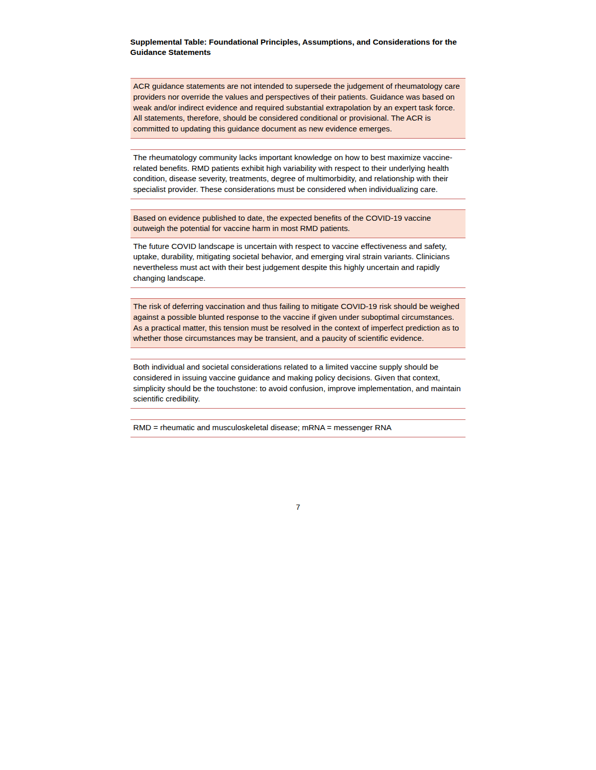Supplemental Table: Foundational Principles, Assumptions, and Considerations for the Guidance Statements
| ACR guidance statements are not intended to supersede the judgement of rheumatology care providers nor override the values and perspectives of their patients. Guidance was based on weak and/or indirect evidence and required substantial extrapolation by an expert task force. All statements, therefore, should be considered conditional or provisional. The ACR is committed to updating this guidance document as new evidence emerges. |
| The rheumatology community lacks important knowledge on how to best maximize vaccine-related benefits. RMD patients exhibit high variability with respect to their underlying health condition, disease severity, treatments, degree of multimorbidity, and relationship with their specialist provider. These considerations must be considered when individualizing care. |
| Based on evidence published to date, the expected benefits of the COVID-19 vaccine outweigh the potential for vaccine harm in most RMD patients. |
| The future COVID landscape is uncertain with respect to vaccine effectiveness and safety, uptake, durability, mitigating societal behavior, and emerging viral strain variants. Clinicians nevertheless must act with their best judgement despite this highly uncertain and rapidly changing landscape. |
| The risk of deferring vaccination and thus failing to mitigate COVID-19 risk should be weighed against a possible blunted response to the vaccine if given under suboptimal circumstances. As a practical matter, this tension must be resolved in the context of imperfect prediction as to whether those circumstances may be transient, and a paucity of scientific evidence. |
| Both individual and societal considerations related to a limited vaccine supply should be considered in issuing vaccine guidance and making policy decisions. Given that context, simplicity should be the touchstone: to avoid confusion, improve implementation, and maintain scientific credibility. |
| RMD = rheumatic and musculoskeletal disease; mRNA = messenger RNA |
7